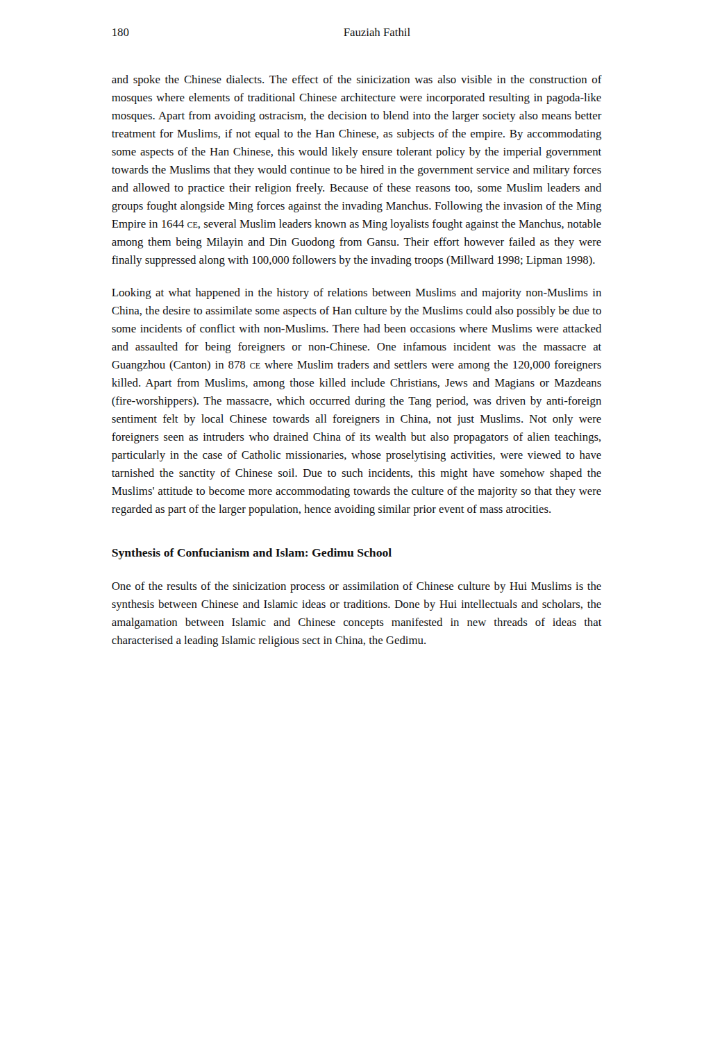180 Fauziah Fathil
and spoke the Chinese dialects. The effect of the sinicization was also visible in the construction of mosques where elements of traditional Chinese architecture were incorporated resulting in pagoda-like mosques. Apart from avoiding ostracism, the decision to blend into the larger society also means better treatment for Muslims, if not equal to the Han Chinese, as subjects of the empire. By accommodating some aspects of the Han Chinese, this would likely ensure tolerant policy by the imperial government towards the Muslims that they would continue to be hired in the government service and military forces and allowed to practice their religion freely. Because of these reasons too, some Muslim leaders and groups fought alongside Ming forces against the invading Manchus. Following the invasion of the Ming Empire in 1644 ce, several Muslim leaders known as Ming loyalists fought against the Manchus, notable among them being Milayin and Din Guodong from Gansu. Their effort however failed as they were finally suppressed along with 100,000 followers by the invading troops (Millward 1998; Lipman 1998).
Looking at what happened in the history of relations between Muslims and majority non-Muslims in China, the desire to assimilate some aspects of Han culture by the Muslims could also possibly be due to some incidents of conflict with non-Muslims. There had been occasions where Muslims were attacked and assaulted for being foreigners or non-Chinese. One infamous incident was the massacre at Guangzhou (Canton) in 878 ce where Muslim traders and settlers were among the 120,000 foreigners killed. Apart from Muslims, among those killed include Christians, Jews and Magians or Mazdeans (fire-worshippers). The massacre, which occurred during the Tang period, was driven by anti-foreign sentiment felt by local Chinese towards all foreigners in China, not just Muslims. Not only were foreigners seen as intruders who drained China of its wealth but also propagators of alien teachings, particularly in the case of Catholic missionaries, whose proselytising activities, were viewed to have tarnished the sanctity of Chinese soil. Due to such incidents, this might have somehow shaped the Muslims' attitude to become more accommodating towards the culture of the majority so that they were regarded as part of the larger population, hence avoiding similar prior event of mass atrocities.
Synthesis of Confucianism and Islam: Gedimu School
One of the results of the sinicization process or assimilation of Chinese culture by Hui Muslims is the synthesis between Chinese and Islamic ideas or traditions. Done by Hui intellectuals and scholars, the amalgamation between Islamic and Chinese concepts manifested in new threads of ideas that characterised a leading Islamic religious sect in China, the Gedimu.